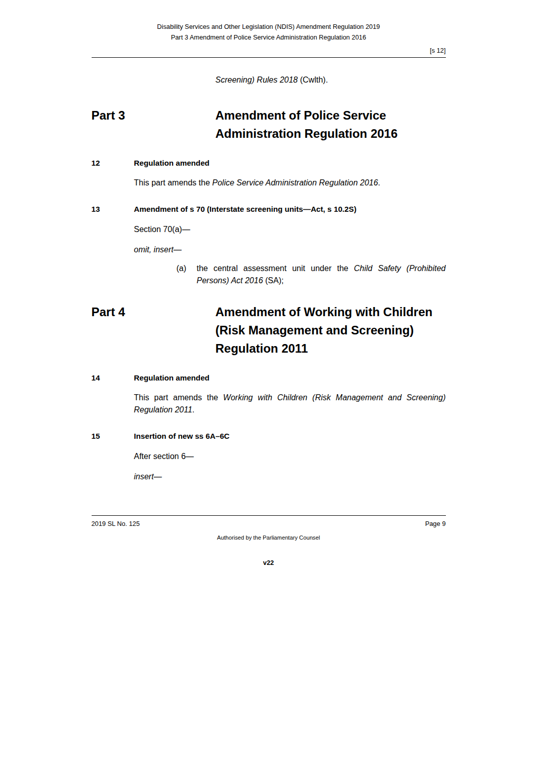Disability Services and Other Legislation (NDIS) Amendment Regulation 2019
Part 3 Amendment of Police Service Administration Regulation 2016
[s 12]
Screening) Rules 2018 (Cwlth).
Part 3
Amendment of Police Service Administration Regulation 2016
12
Regulation amended
This part amends the Police Service Administration Regulation 2016.
13
Amendment of s 70 (Interstate screening units—Act, s 10.2S)
Section 70(a)—
omit, insert—
(a)
the central assessment unit under the Child Safety (Prohibited Persons) Act 2016 (SA);
Part 4
Amendment of Working with Children (Risk Management and Screening) Regulation 2011
14
Regulation amended
This part amends the Working with Children (Risk Management and Screening) Regulation 2011.
15
Insertion of new ss 6A–6C
After section 6—
insert—
2019 SL No. 125 Page 9
Authorised by the Parliamentary Counsel
v22